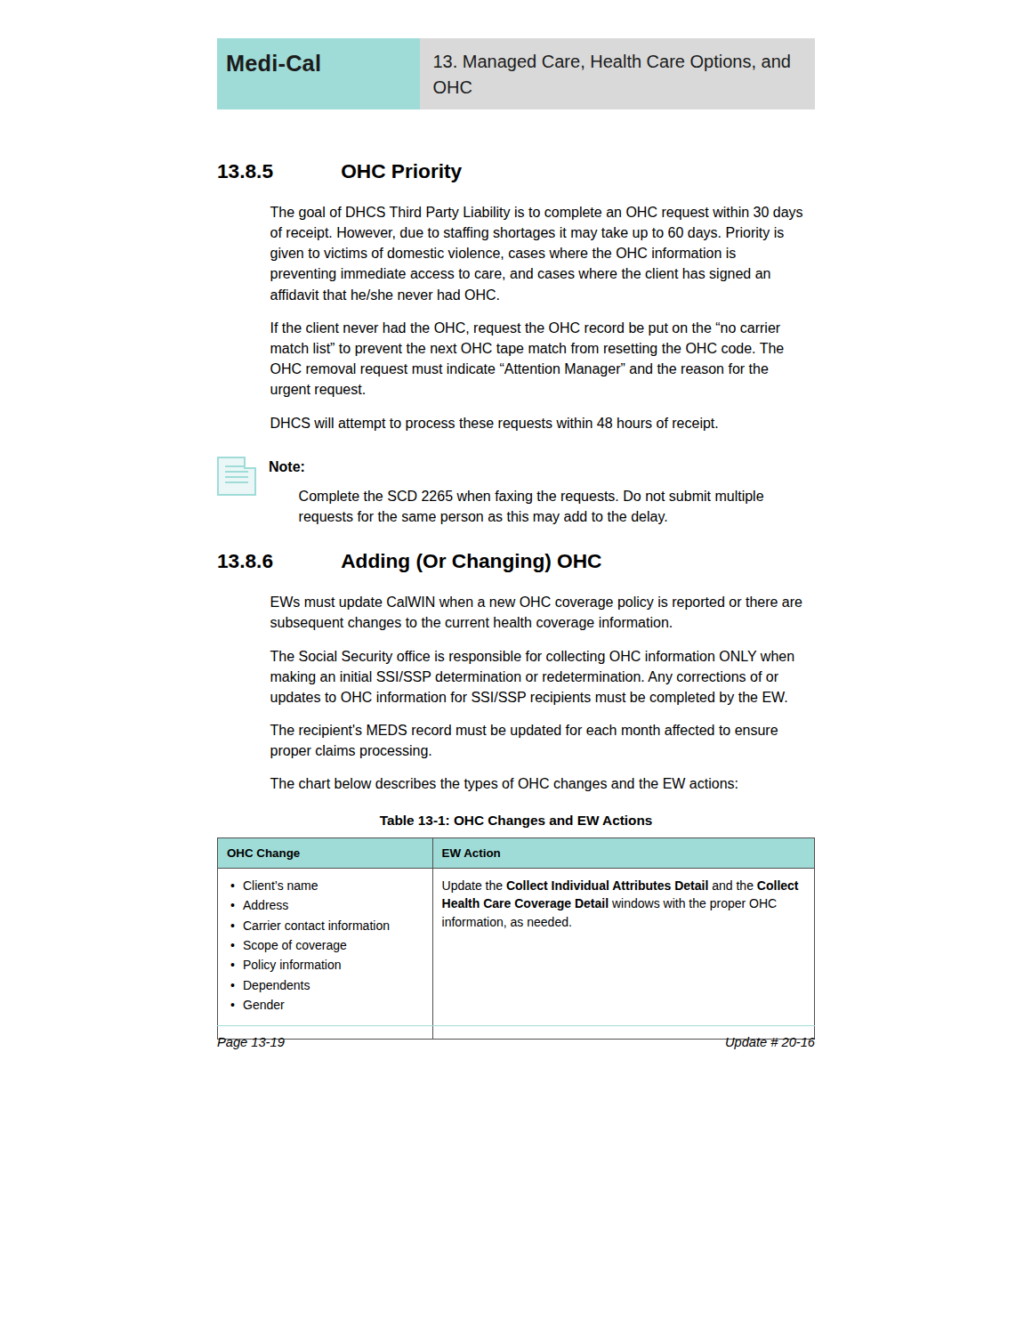Medi-Cal
13. Managed Care, Health Care Options, and OHC
13.8.5 OHC Priority
The goal of DHCS Third Party Liability is to complete an OHC request within 30 days of receipt. However, due to staffing shortages it may take up to 60 days. Priority is given to victims of domestic violence, cases where the OHC information is preventing immediate access to care, and cases where the client has signed an affidavit that he/she never had OHC.
If the client never had the OHC, request the OHC record be put on the “no carrier match list” to prevent the next OHC tape match from resetting the OHC code. The OHC removal request must indicate “Attention Manager” and the reason for the urgent request.
DHCS will attempt to process these requests within 48 hours of receipt.
Note:
Complete the SCD 2265 when faxing the requests. Do not submit multiple requests for the same person as this may add to the delay.
13.8.6 Adding (Or Changing) OHC
EWs must update CalWIN when a new OHC coverage policy is reported or there are subsequent changes to the current health coverage information.
The Social Security office is responsible for collecting OHC information ONLY when making an initial SSI/SSP determination or redetermination. Any corrections of or updates to OHC information for SSI/SSP recipients must be completed by the EW.
The recipient's MEDS record must be updated for each month affected to ensure proper claims processing.
The chart below describes the types of OHC changes and the EW actions:
Table 13-1: OHC Changes and EW Actions
| OHC Change | EW Action |
| --- | --- |
| Client’s name Address Carrier contact information Scope of coverage Policy information Dependents Gender | Update the Collect Individual Attributes Detail and the Collect Health Care Coverage Detail windows with the proper OHC information, as needed. |
Page 13-19
Update # 20-16